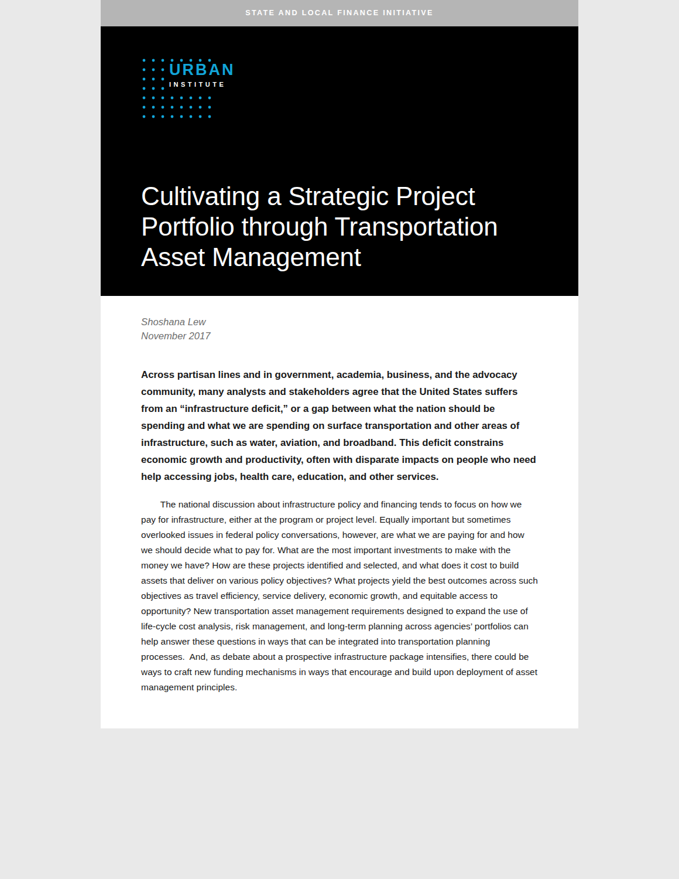State and Local Finance Initiative
URBAN INSTITUTE
Cultivating a Strategic Project Portfolio through Transportation Asset Management
Shoshana Lew November 2017
Across partisan lines and in government, academia, business, and the advocacy community, many analysts and stakeholders agree that the United States suffers from an “infrastructure deficit,” or a gap between what the nation should be spending and what we are spending on surface transportation and other areas of infrastructure, such as water, aviation, and broadband. This deficit constrains economic growth and productivity, often with disparate impacts on people who need help accessing jobs, health care, education, and other services.
The national discussion about infrastructure policy and financing tends to focus on how we pay for infrastructure, either at the program or project level. Equally important but sometimes overlooked issues in federal policy conversations, however, are what we are paying for and how we should decide what to pay for. What are the most important investments to make with the money we have? How are these projects identified and selected, and what does it cost to build assets that deliver on various policy objectives? What projects yield the best outcomes across such objectives as travel efficiency, service delivery, economic growth, and equitable access to opportunity? New transportation asset management requirements designed to expand the use of life-cycle cost analysis, risk management, and long-term planning across agencies’ portfolios can help answer these questions in ways that can be integrated into transportation planning processes. And, as debate about a prospective infrastructure package intensifies, there could be ways to craft new funding mechanisms in ways that encourage and build upon deployment of asset management principles.